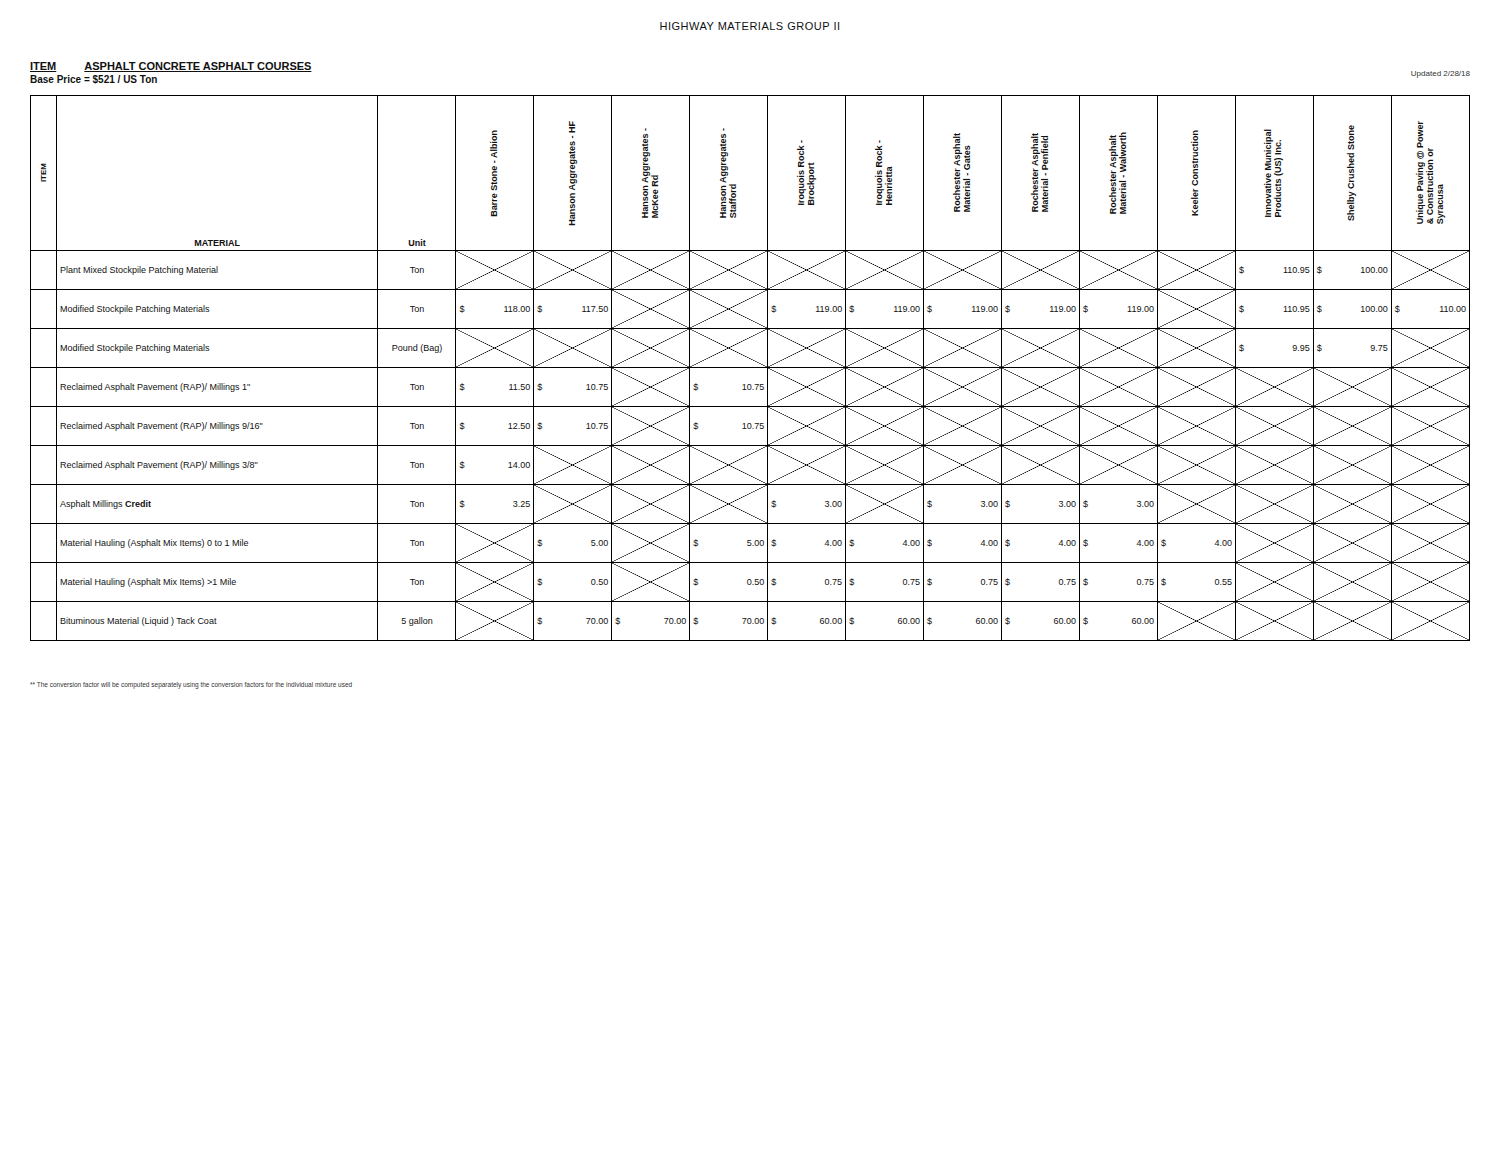HIGHWAY MATERIALS GROUP II
ITEM ASPHALT CONCRETE ASPHALT COURSES
Base Price = $521 / US Ton
Updated 2/28/18
| ITEM | MATERIAL | Unit | Barre Stone - Albion | Hanson Aggregates - HF | Hanson Aggregates - McKee Rd | Hanson Aggregates - Stafford | Iroquois Rock - Brockport | Iroquois Rock - Henrietta | Rochester Asphalt Material - Gates | Rochester Asphalt Material - Penfield | Rochester Asphalt Material - Walworth | Keeler Construction | Innovative Municipal Products (US) Inc. | Shelby Crushed Stone | Unique Paving @ Power & Construction or Syracusa |
| --- | --- | --- | --- | --- | --- | --- | --- | --- | --- | --- | --- | --- | --- | --- | --- |
| | Plant Mixed Stockpile Patching Material | Ton | | | | | | | | | | | $ 110.95 | $ 100.00 | |
| | Modified Stockpile Patching Materials | Ton | $ 118.00 | $ 117.50 | | | $ 119.00 | $ 119.00 | $ 119.00 | $ 119.00 | $ 119.00 | | $ 110.95 | $ 100.00 | $ 110.00 |
| | Modified Stockpile Patching Materials | Pound (Bag) | | | | | | | | | | | $ 9.95 | $ 9.75 | |
| | Reclaimed Asphalt Pavement (RAP)/ Millings 1" | Ton | $ 11.50 | $ 10.75 | | $ 10.75 | | | | | | | | | |
| | Reclaimed Asphalt Pavement (RAP)/ Millings 9/16" | Ton | $ 12.50 | $ 10.75 | | $ 10.75 | | | | | | | | | |
| | Reclaimed Asphalt Pavement (RAP)/ Millings 3/8" | Ton | $ 14.00 | | | | | | | | | | | | |
| | Asphalt Millings Credit | Ton | $ 3.25 | | | | $ 3.00 | | $ 3.00 | $ 3.00 | $ 3.00 | | | | |
| | Material Hauling (Asphalt Mix Items) 0 to 1 Mile | Ton | | $ 5.00 | | $ 5.00 | $ 4.00 | $ 4.00 | $ 4.00 | $ 4.00 | $ 4.00 | $ 4.00 | | | |
| | Material Hauling (Asphalt Mix Items) >1 Mile | Ton | | $ 0.50 | | $ 0.50 | $ 0.75 | $ 0.75 | $ 0.75 | $ 0.75 | $ 0.75 | $ 0.55 | | | |
| | Bituminous Material (Liquid ) Tack Coat | 5 gallon | | $ 70.00 | $ 70.00 | $ 70.00 | $ 60.00 | $ 60.00 | $ 60.00 | $ 60.00 | $ 60.00 | | | | |
** The conversion factor will be computed separately using the conversion factors for the individual mixture used